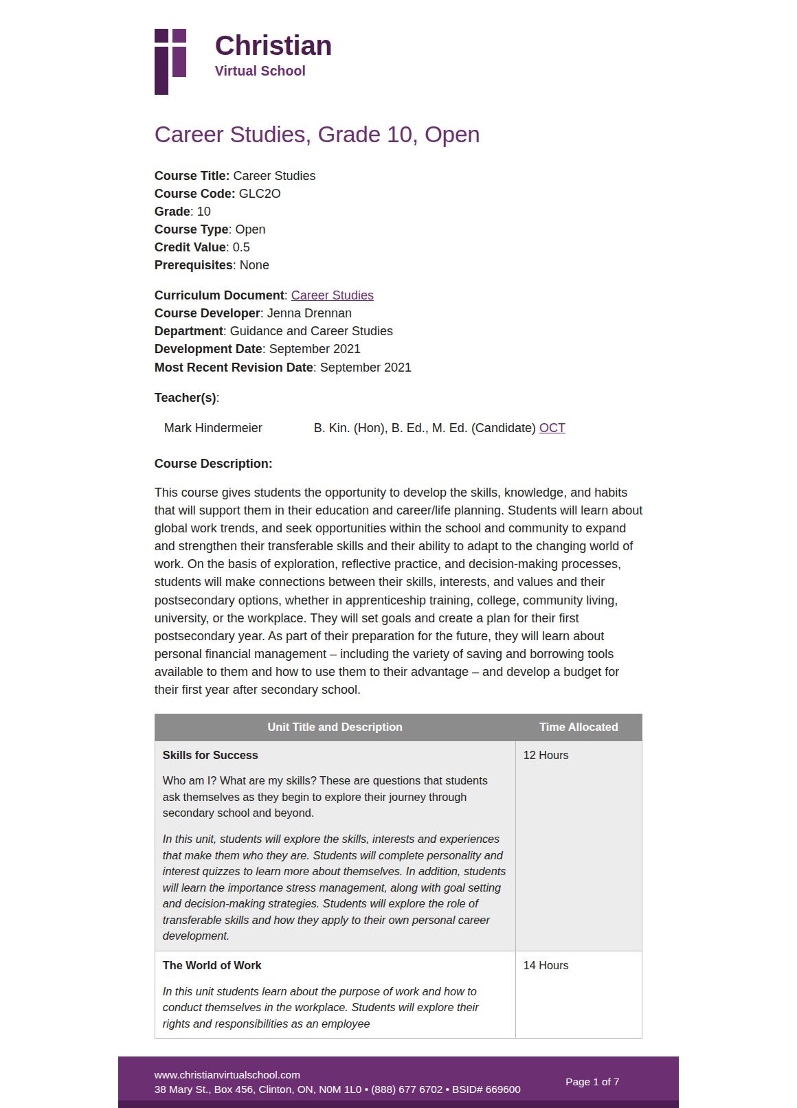Christian
Virtual School
Career Studies, Grade 10, Open
Course Title: Career Studies
Course Code: GLC2O
Grade: 10
Course Type: Open
Credit Value: 0.5
Prerequisites: None
Curriculum Document: Career Studies
Course Developer: Jenna Drennan
Department: Guidance and Career Studies
Development Date: September 2021
Most Recent Revision Date: September 2021
Teacher(s):
Mark Hindermeier B. Kin. (Hon), B. Ed., M. Ed. (Candidate) OCT
Course Description:
This course gives students the opportunity to develop the skills, knowledge, and habits that will support them in their education and career/life planning. Students will learn about global work trends, and seek opportunities within the school and community to expand and strengthen their transferable skills and their ability to adapt to the changing world of work. On the basis of exploration, reflective practice, and decision-making processes, students will make connections between their skills, interests, and values and their postsecondary options, whether in apprenticeship training, college, community living, university, or the workplace. They will set goals and create a plan for their first postsecondary year. As part of their preparation for the future, they will learn about personal financial management – including the variety of saving and borrowing tools available to them and how to use them to their advantage – and develop a budget for their first year after secondary school.
| Unit Title and Description | Time Allocated |
| --- | --- |
| Skills for Success Who am I? What are my skills? These are questions that students ask themselves as they begin to explore their journey through secondary school and beyond. In this unit, students will explore the skills, interests and experiences that make them who they are. Students will complete personality and interest quizzes to learn more about themselves. In addition, students will learn the importance stress management, along with goal setting and decision-making strategies. Students will explore the role of transferable skills and how they apply to their own personal career development. | 12 Hours |
| The World of Work In this unit students learn about the purpose of work and how to conduct themselves in the workplace. Students will explore their rights and responsibilities as an employee | 14 Hours |
www.christianvirtualschool.com
38 Mary St., Box 456, Clinton, ON, N0M 1L0 • (888) 677 6702 • BSID# 669600
Page 1 of 7